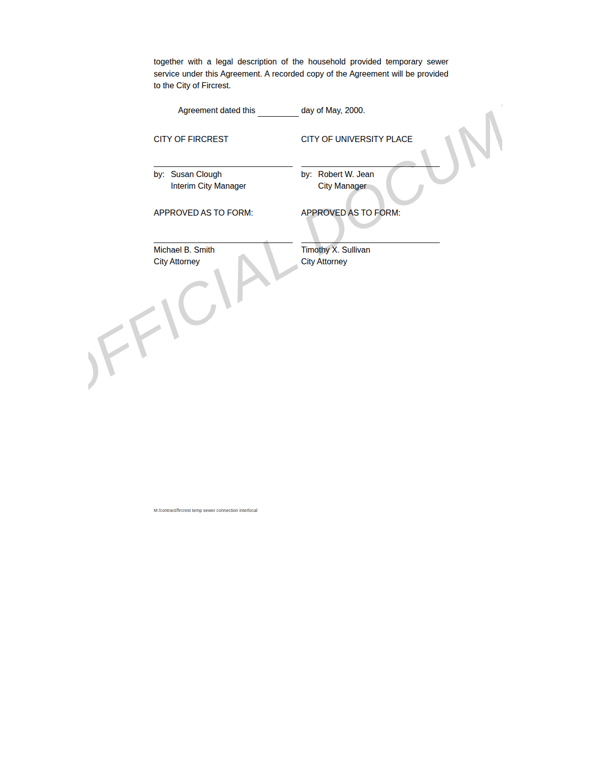UNOFFICIAL DOCUMENT
together with a legal description of the household provided temporary sewer service under this Agreement. A recorded copy of the Agreement will be provided to the City of Fircrest.
Agreement dated this day of May, 2000.
| CITY OF FIRCREST by: Susan Clough Interim City Manager APPROVED AS TO FORM: Michael B. Smith City Attorney | CITY OF UNIVERSITY PLACE by: Robert W. Jean City Manager APPROVED AS TO FORM: Timothy X. Sullivan City Attorney |
M:/contract/fircrest temp sewer connection interlocal